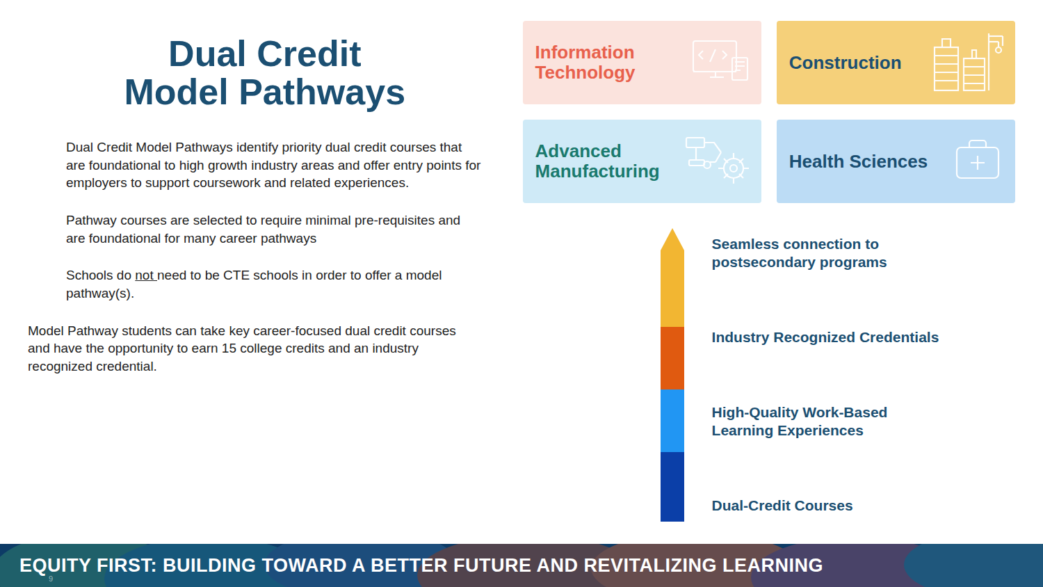Dual Credit
Model Pathways
Dual Credit Model Pathways identify priority dual credit courses that are foundational to high growth industry areas and offer entry points for employers to support coursework and related experiences.
Pathway courses are selected to require minimal pre-requisites and are foundational for many career pathways
Schools do not need to be CTE schools in order to offer a model pathway(s).
Model Pathway students can take key career-focused dual credit courses and have the opportunity to earn 15 college credits and an industry recognized credential.
Information
Technology
Construction
Advanced
Manufacturing
Health Sciences
Seamless connection to
postsecondary programs
Industry Recognized Credentials
High-Quality Work-Based
Learning Experiences
Dual-Credit Courses
EQUITY FIRST: BUILDING TOWARD A BETTER FUTURE AND REVITALIZING LEARNING
9